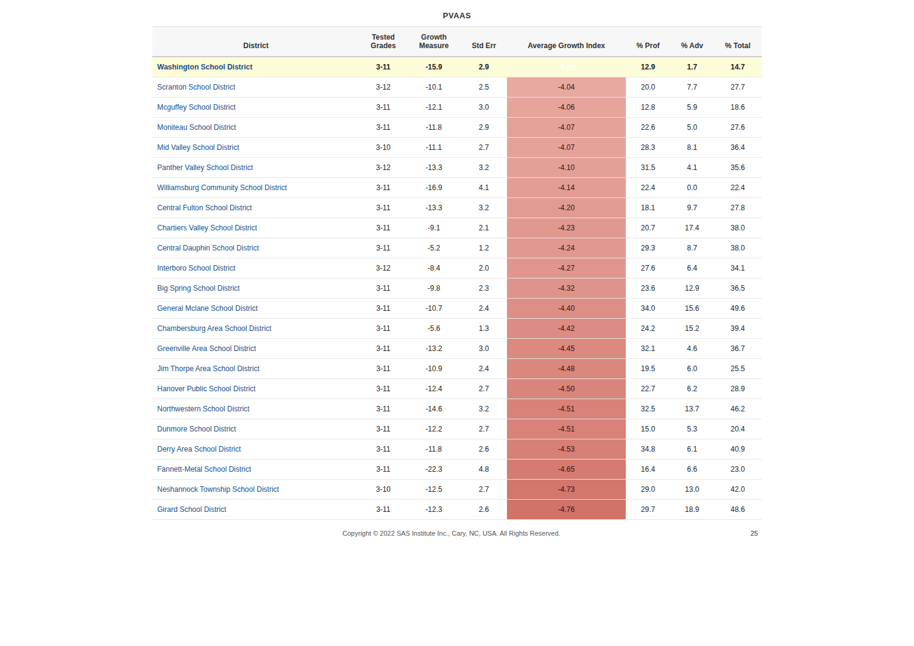PVAAS
| District | Tested Grades | Growth Measure | Std Err | Average Growth Index | % Prof | % Adv | % Total |
| --- | --- | --- | --- | --- | --- | --- | --- |
| Washington School District | 3-11 | -15.9 | 2.9 | -5.44 | 12.9 | 1.7 | 14.7 |
| Scranton School District | 3-12 | -10.1 | 2.5 | -4.04 | 20.0 | 7.7 | 27.7 |
| Mcguffey School District | 3-11 | -12.1 | 3.0 | -4.06 | 12.8 | 5.9 | 18.6 |
| Moniteau School District | 3-11 | -11.8 | 2.9 | -4.07 | 22.6 | 5.0 | 27.6 |
| Mid Valley School District | 3-10 | -11.1 | 2.7 | -4.07 | 28.3 | 8.1 | 36.4 |
| Panther Valley School District | 3-12 | -13.3 | 3.2 | -4.10 | 31.5 | 4.1 | 35.6 |
| Williamsburg Community School District | 3-11 | -16.9 | 4.1 | -4.14 | 22.4 | 0.0 | 22.4 |
| Central Fulton School District | 3-11 | -13.3 | 3.2 | -4.20 | 18.1 | 9.7 | 27.8 |
| Chartiers Valley School District | 3-11 | -9.1 | 2.1 | -4.23 | 20.7 | 17.4 | 38.0 |
| Central Dauphin School District | 3-11 | -5.2 | 1.2 | -4.24 | 29.3 | 8.7 | 38.0 |
| Interboro School District | 3-12 | -8.4 | 2.0 | -4.27 | 27.6 | 6.4 | 34.1 |
| Big Spring School District | 3-11 | -9.8 | 2.3 | -4.32 | 23.6 | 12.9 | 36.5 |
| General Mclane School District | 3-11 | -10.7 | 2.4 | -4.40 | 34.0 | 15.6 | 49.6 |
| Chambersburg Area School District | 3-11 | -5.6 | 1.3 | -4.42 | 24.2 | 15.2 | 39.4 |
| Greenville Area School District | 3-11 | -13.2 | 3.0 | -4.45 | 32.1 | 4.6 | 36.7 |
| Jim Thorpe Area School District | 3-11 | -10.9 | 2.4 | -4.48 | 19.5 | 6.0 | 25.5 |
| Hanover Public School District | 3-11 | -12.4 | 2.7 | -4.50 | 22.7 | 6.2 | 28.9 |
| Northwestern School District | 3-11 | -14.6 | 3.2 | -4.51 | 32.5 | 13.7 | 46.2 |
| Dunmore School District | 3-11 | -12.2 | 2.7 | -4.51 | 15.0 | 5.3 | 20.4 |
| Derry Area School District | 3-11 | -11.8 | 2.6 | -4.53 | 34.8 | 6.1 | 40.9 |
| Fannett-Metal School District | 3-11 | -22.3 | 4.8 | -4.65 | 16.4 | 6.6 | 23.0 |
| Neshannock Township School District | 3-10 | -12.5 | 2.7 | -4.73 | 29.0 | 13.0 | 42.0 |
| Girard School District | 3-11 | -12.3 | 2.6 | -4.76 | 29.7 | 18.9 | 48.6 |
Copyright © 2022 SAS Institute Inc., Cary, NC, USA. All Rights Reserved. 25